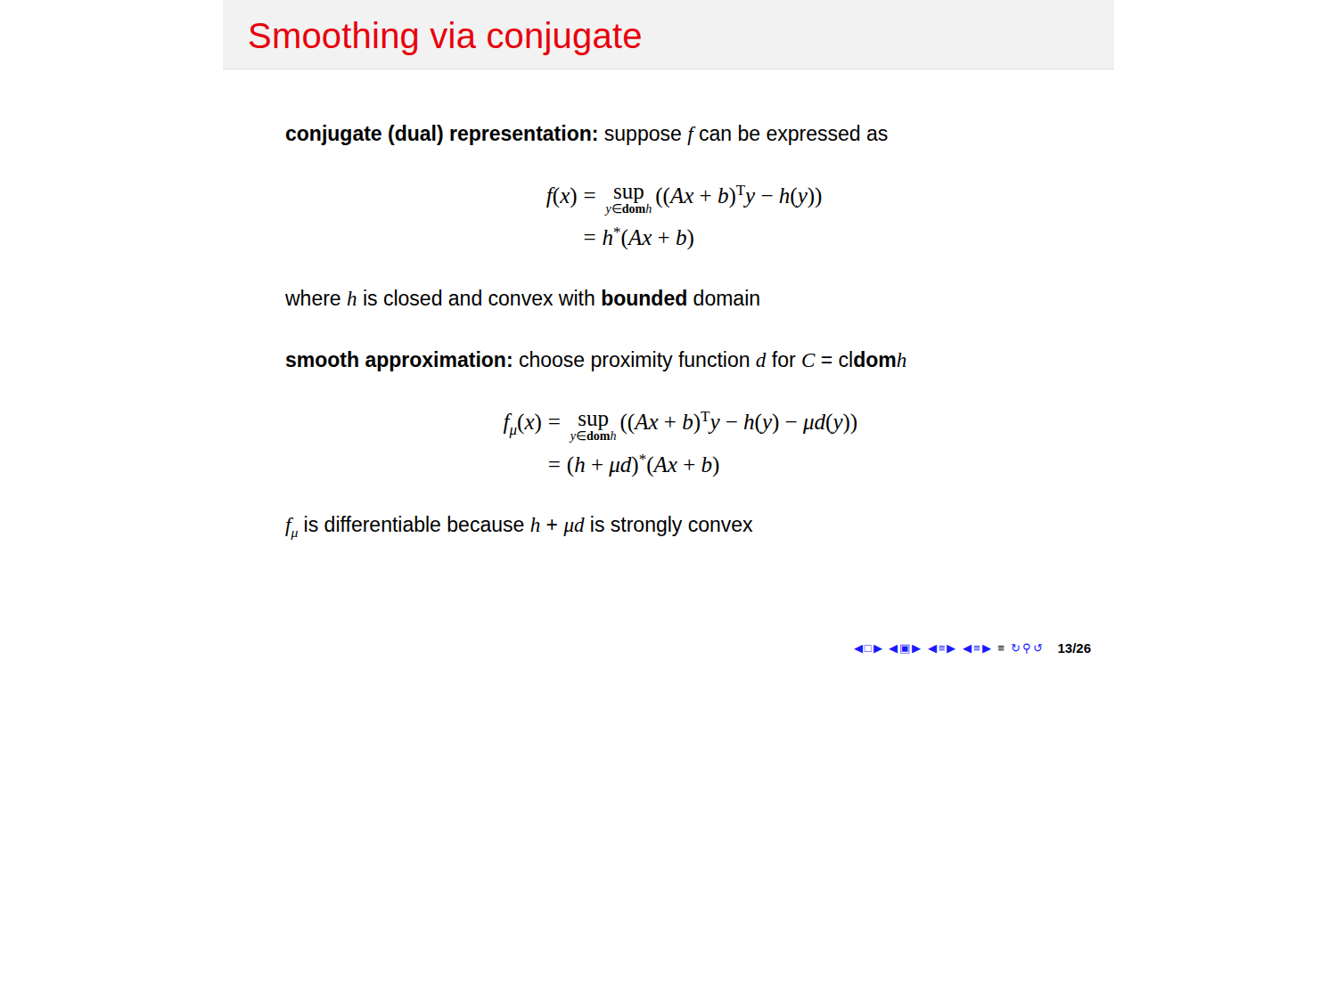Smoothing via conjugate
conjugate (dual) representation: suppose f can be expressed as
f(x)=sup y∈dom h((Ax + b)Ty − h(y)) =h*(Ax + b)
where h is closed and convex with bounded domain
smooth approximation: choose proximity function d for C = cl dom h
fμ(x)=sup y∈dom h((Ax + b)Ty − h(y) − μd(y)) =(h + μd)*(Ax + b)
fμ is differentiable because h + μd is strongly convex
◀□▶ ◀▣▶ ◀≡▶ ◀≡▶ ≡ ↻⚲↺ 13/26